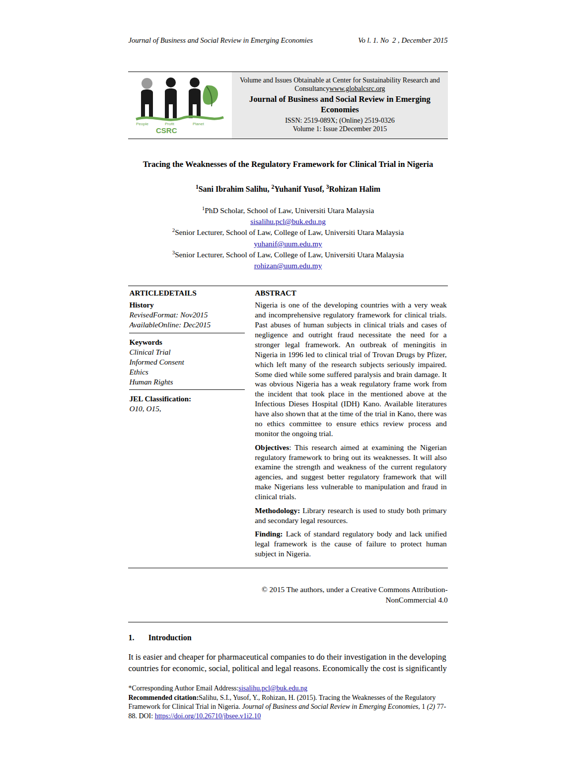Journal of Business and Social Review in Emerging Economies
Vo l. 1. No 2 , December 2015
People Profit Planet CSRC
Volume and Issues Obtainable at Center for Sustainability Research and Consultancywww.globalcsrc.org
Journal of Business and Social Review in Emerging Economies
ISSN: 2519-089X; (Online) 2519-0326
Volume 1: Issue 2December 2015
Tracing the Weaknesses of the Regulatory Framework for Clinical Trial in Nigeria
1Sani Ibrahim Salihu, 2Yuhanif Yusof, 3Rohizan Halim
1PhD Scholar, School of Law, Universiti Utara Malaysia
sisalihu.pcl@buk.edu.ng
2Senior Lecturer, School of Law, College of Law, Universiti Utara Malaysia
yuhanif@uum.edu.my
3Senior Lecturer, School of Law, College of Law, Universiti Utara Malaysia
rohizan@uum.edu.my
ARTICLEDETAILS
History
RevisedFormat: Nov2015
AvailableOnline: Dec2015
Keywords
Clinical Trial
Informed Consent
Ethics
Human Rights
JEL Classification:
O10, O15,
ABSTRACT
Nigeria is one of the developing countries with a very weak and incomprehensive regulatory framework for clinical trials. Past abuses of human subjects in clinical trials and cases of negligence and outright fraud necessitate the need for a stronger legal framework. An outbreak of meningitis in Nigeria in 1996 led to clinical trial of Trovan Drugs by Pfizer, which left many of the research subjects seriously impaired. Some died while some suffered paralysis and brain damage. It was obvious Nigeria has a weak regulatory frame work from the incident that took place in the mentioned above at the Infectious Dieses Hospital (IDH) Kano. Available literatures have also shown that at the time of the trial in Kano, there was no ethics committee to ensure ethics review process and monitor the ongoing trial.
Objectives: This research aimed at examining the Nigerian regulatory framework to bring out its weaknesses. It will also examine the strength and weakness of the current regulatory agencies, and suggest better regulatory framework that will make Nigerians less vulnerable to manipulation and fraud in clinical trials.
Methodology: Library research is used to study both primary and secondary legal resources.
Finding: Lack of standard regulatory body and lack unified legal framework is the cause of failure to protect human subject in Nigeria.
© 2015 The authors, under a Creative Commons Attribution-
NonCommercial 4.0
1. Introduction
It is easier and cheaper for pharmaceutical companies to do their investigation in the developing countries for economic, social, political and legal reasons. Economically the cost is significantly
*Corresponding Author Email Address:sisalihu.pcl@buk.edu.ng
Recommended citation: Salihu, S.I., Yusof, Y., Rohizan, H. (2015). Tracing the Weaknesses of the Regulatory Framework for Clinical Trial in Nigeria. Journal of Business and Social Review in Emerging Economies, 1 (2) 77-88. DOI: https://doi.org/10.26710/jbsee.v1i2.10